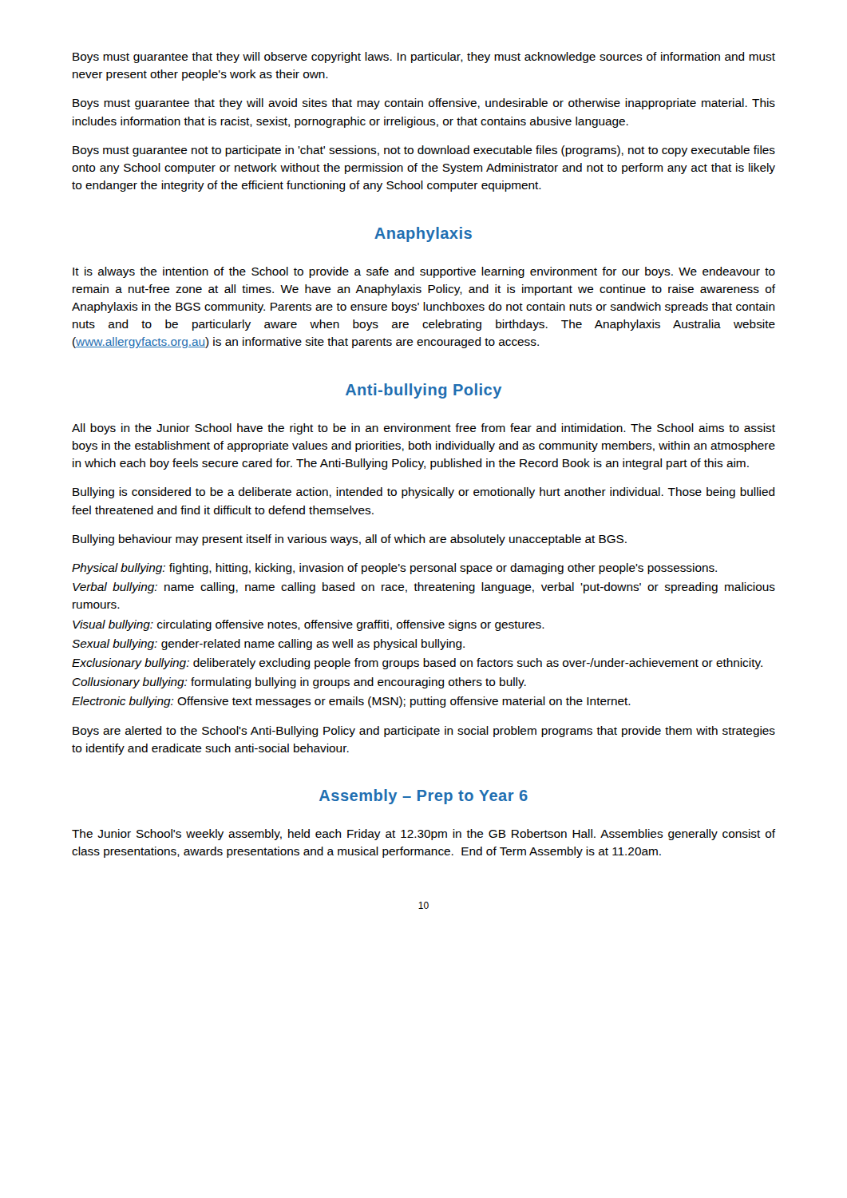Boys must guarantee that they will observe copyright laws. In particular, they must acknowledge sources of information and must never present other people's work as their own.
Boys must guarantee that they will avoid sites that may contain offensive, undesirable or otherwise inappropriate material. This includes information that is racist, sexist, pornographic or irreligious, or that contains abusive language.
Boys must guarantee not to participate in 'chat' sessions, not to download executable files (programs), not to copy executable files onto any School computer or network without the permission of the System Administrator and not to perform any act that is likely to endanger the integrity of the efficient functioning of any School computer equipment.
Anaphylaxis
It is always the intention of the School to provide a safe and supportive learning environment for our boys. We endeavour to remain a nut-free zone at all times. We have an Anaphylaxis Policy, and it is important we continue to raise awareness of Anaphylaxis in the BGS community. Parents are to ensure boys' lunchboxes do not contain nuts or sandwich spreads that contain nuts and to be particularly aware when boys are celebrating birthdays. The Anaphylaxis Australia website (www.allergyfacts.org.au) is an informative site that parents are encouraged to access.
Anti-bullying Policy
All boys in the Junior School have the right to be in an environment free from fear and intimidation. The School aims to assist boys in the establishment of appropriate values and priorities, both individually and as community members, within an atmosphere in which each boy feels secure cared for. The Anti-Bullying Policy, published in the Record Book is an integral part of this aim.
Bullying is considered to be a deliberate action, intended to physically or emotionally hurt another individual. Those being bullied feel threatened and find it difficult to defend themselves.
Bullying behaviour may present itself in various ways, all of which are absolutely unacceptable at BGS.
Physical bullying: fighting, hitting, kicking, invasion of people's personal space or damaging other people's possessions.
Verbal bullying: name calling, name calling based on race, threatening language, verbal 'put-downs' or spreading malicious rumours.
Visual bullying: circulating offensive notes, offensive graffiti, offensive signs or gestures.
Sexual bullying: gender-related name calling as well as physical bullying.
Exclusionary bullying: deliberately excluding people from groups based on factors such as over-/under-achievement or ethnicity.
Collusionary bullying: formulating bullying in groups and encouraging others to bully.
Electronic bullying: Offensive text messages or emails (MSN); putting offensive material on the Internet.
Boys are alerted to the School's Anti-Bullying Policy and participate in social problem programs that provide them with strategies to identify and eradicate such anti-social behaviour.
Assembly – Prep to Year 6
The Junior School's weekly assembly, held each Friday at 12.30pm in the GB Robertson Hall. Assemblies generally consist of class presentations, awards presentations and a musical performance. End of Term Assembly is at 11.20am.
10